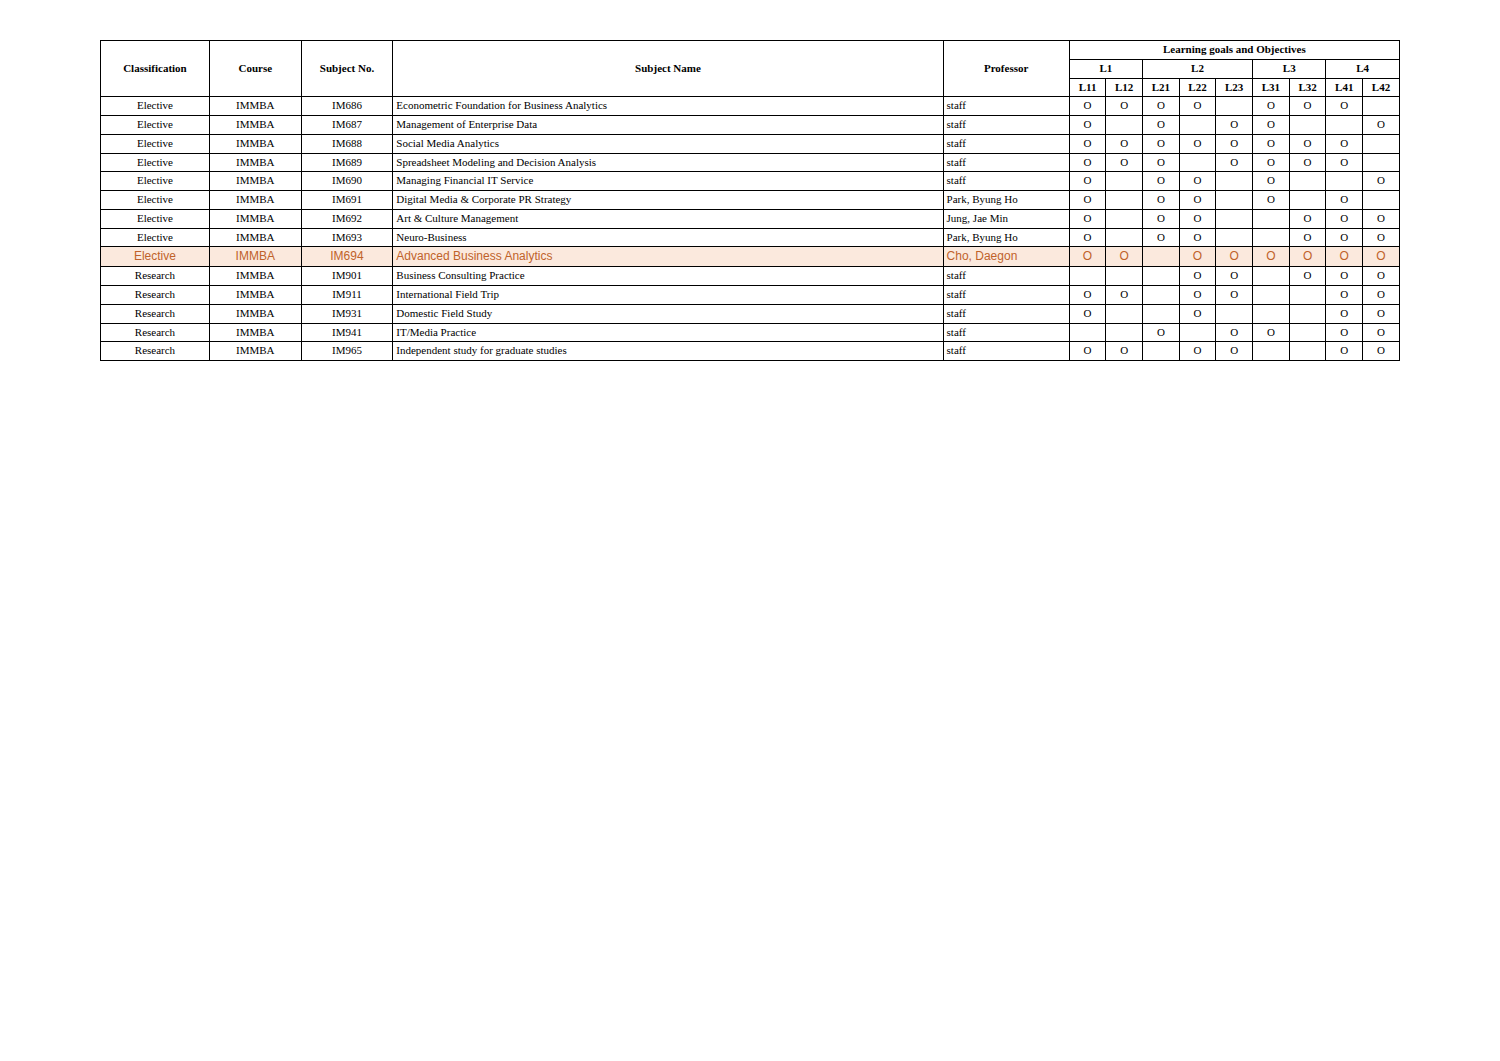| Classification | Course | Subject No. | Subject Name | Professor | Learning goals and Objectives |
| --- | --- | --- | --- | --- | --- |
| L1 | L2 | L3 | L4 |
| L11 | L12 | L21 | L22 | L23 | L31 | L32 | L41 | L42 |
| Elective | IMMBA | IM686 | Econometric Foundation for Business Analytics | staff | O | O | O | O | | O | O | O | |
| Elective | IMMBA | IM687 | Management of Enterprise Data | staff | O | | O | | O | O | | | O |
| Elective | IMMBA | IM688 | Social Media Analytics | staff | O | O | O | O | O | O | O | O | |
| Elective | IMMBA | IM689 | Spreadsheet Modeling and Decision Analysis | staff | O | O | O | | O | O | O | O | |
| Elective | IMMBA | IM690 | Managing Financial IT Service | staff | O | | O | O | | O | | | O |
| Elective | IMMBA | IM691 | Digital Media & Corporate PR Strategy | Park, Byung Ho | O | | O | O | | O | | O | |
| Elective | IMMBA | IM692 | Art & Culture Management | Jung, Jae Min | O | | O | O | | | O | O | O |
| Elective | IMMBA | IM693 | Neuro-Business | Park, Byung Ho | O | | O | O | | | O | O | O |
| Elective | IMMBA | IM694 | Advanced Business Analytics | Cho, Daegon | O | O | | O | O | O | O | O | O |
| Research | IMMBA | IM901 | Business Consulting Practice | staff | | | | O | O | | O | O | O |
| Research | IMMBA | IM911 | International Field Trip | staff | O | O | | O | O | | | O | O |
| Research | IMMBA | IM931 | Domestic Field Study | staff | O | | | O | | | | O | O |
| Research | IMMBA | IM941 | IT/Media Practice | staff | | | O | | O | O | | O | O |
| Research | IMMBA | IM965 | Independent study for graduate studies | staff | O | O | | O | O | | | O | O |